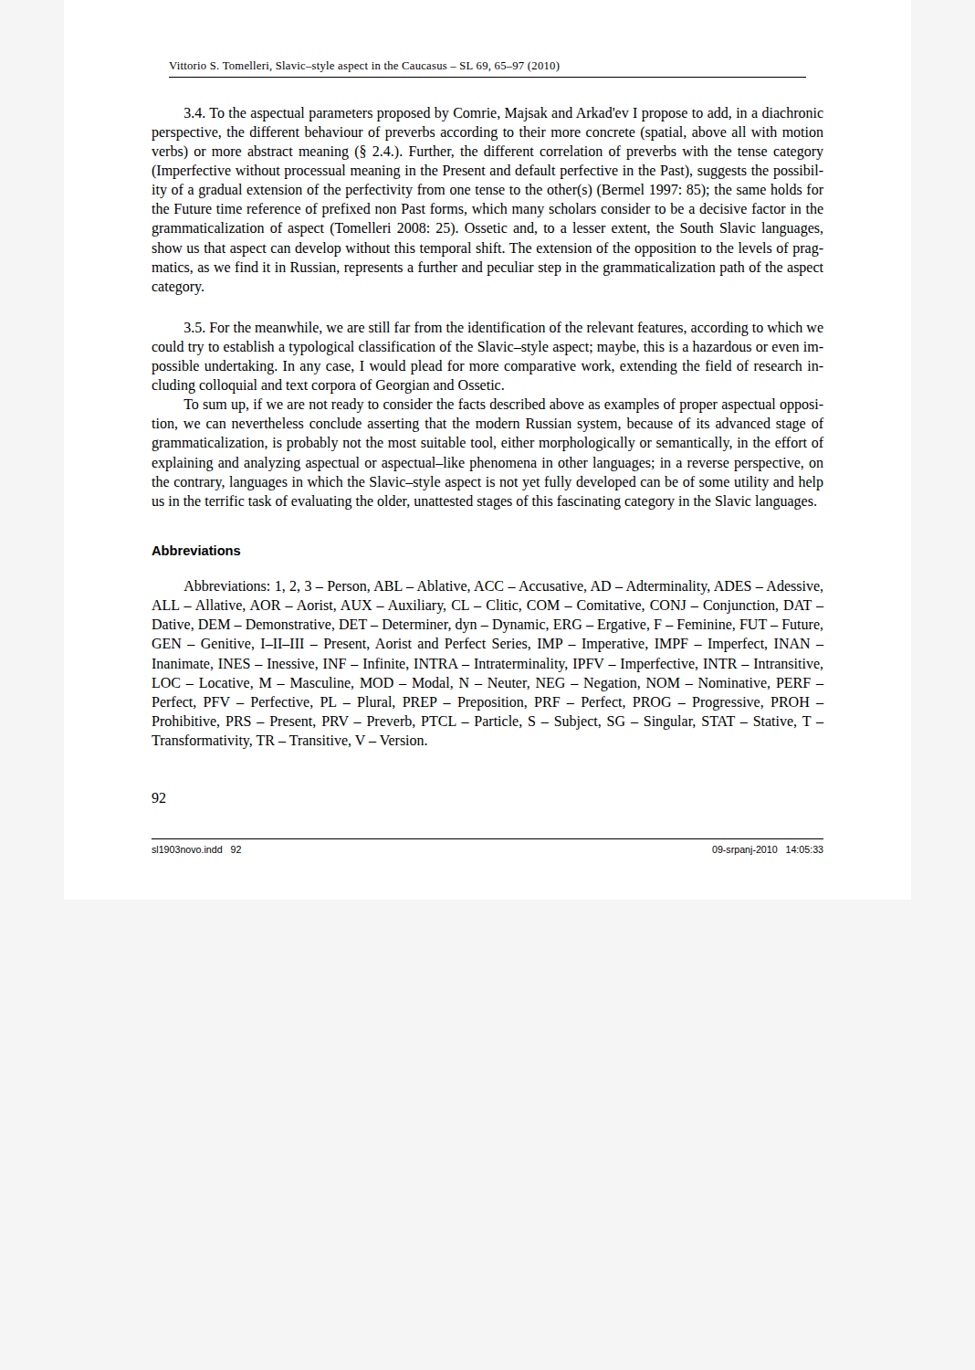Vittorio S. Tomelleri, Slavic–style aspect in the Caucasus – SL 69, 65–97 (2010)
3.4. To the aspectual parameters proposed by Comrie, Majsak and Arkad'ev I propose to add, in a diachronic perspective, the different behaviour of preverbs according to their more concrete (spatial, above all with motion verbs) or more abstract meaning (§ 2.4.). Further, the different correlation of preverbs with the tense category (Imperfective without processual meaning in the Present and default perfective in the Past), suggests the possibility of a gradual extension of the perfectivity from one tense to the other(s) (Bermel 1997: 85); the same holds for the Future time reference of prefixed non Past forms, which many scholars consider to be a decisive factor in the grammaticalization of aspect (Tomelleri 2008: 25). Ossetic and, to a lesser extent, the South Slavic languages, show us that aspect can develop without this temporal shift. The extension of the opposition to the levels of pragmatics, as we find it in Russian, represents a further and peculiar step in the grammaticalization path of the aspect category.
3.5. For the meanwhile, we are still far from the identification of the relevant features, according to which we could try to establish a typological classification of the Slavic–style aspect; maybe, this is a hazardous or even impossible undertaking. In any case, I would plead for more comparative work, extending the field of research including colloquial and text corpora of Georgian and Ossetic.
To sum up, if we are not ready to consider the facts described above as examples of proper aspectual opposition, we can nevertheless conclude asserting that the modern Russian system, because of its advanced stage of grammaticalization, is probably not the most suitable tool, either morphologically or semantically, in the effort of explaining and analyzing aspectual or aspectual–like phenomena in other languages; in a reverse perspective, on the contrary, languages in which the Slavic–style aspect is not yet fully developed can be of some utility and help us in the terrific task of evaluating the older, unattested stages of this fascinating category in the Slavic languages.
Abbreviations
Abbreviations: 1, 2, 3 – Person, ABL – Ablative, ACC – Accusative, AD – Adterminality, ADES – Adessive, ALL – Allative, AOR – Aorist, AUX – Auxiliary, CL – Clitic, COM – Comitative, CONJ – Conjunction, DAT – Dative, DEM – Demonstrative, DET – Determiner, dyn – Dynamic, ERG – Ergative, F – Feminine, FUT – Future, GEN – Genitive, I–II–III – Present, Aorist and Perfect Series, IMP – Imperative, IMPF – Imperfect, INAN – Inanimate, INES – Inessive, INF – Infinite, INTRA – Intraterminality, IPFV – Imperfective, INTR – Intransitive, LOC – Locative, M – Masculine, MOD – Modal, N – Neuter, NEG – Negation, NOM – Nominative, PERF – Perfect, PFV – Perfective, PL – Plural, PREP – Preposition, PRF – Perfect, PROG – Progressive, PROH – Prohibitive, PRS – Present, PRV – Preverb, PTCL – Particle, S – Subject, SG – Singular, STAT – Stative, T – Transformativity, TR – Transitive, V – Version.
92
sl1903novo.indd 92 09-srpanj-2010 14:05:33